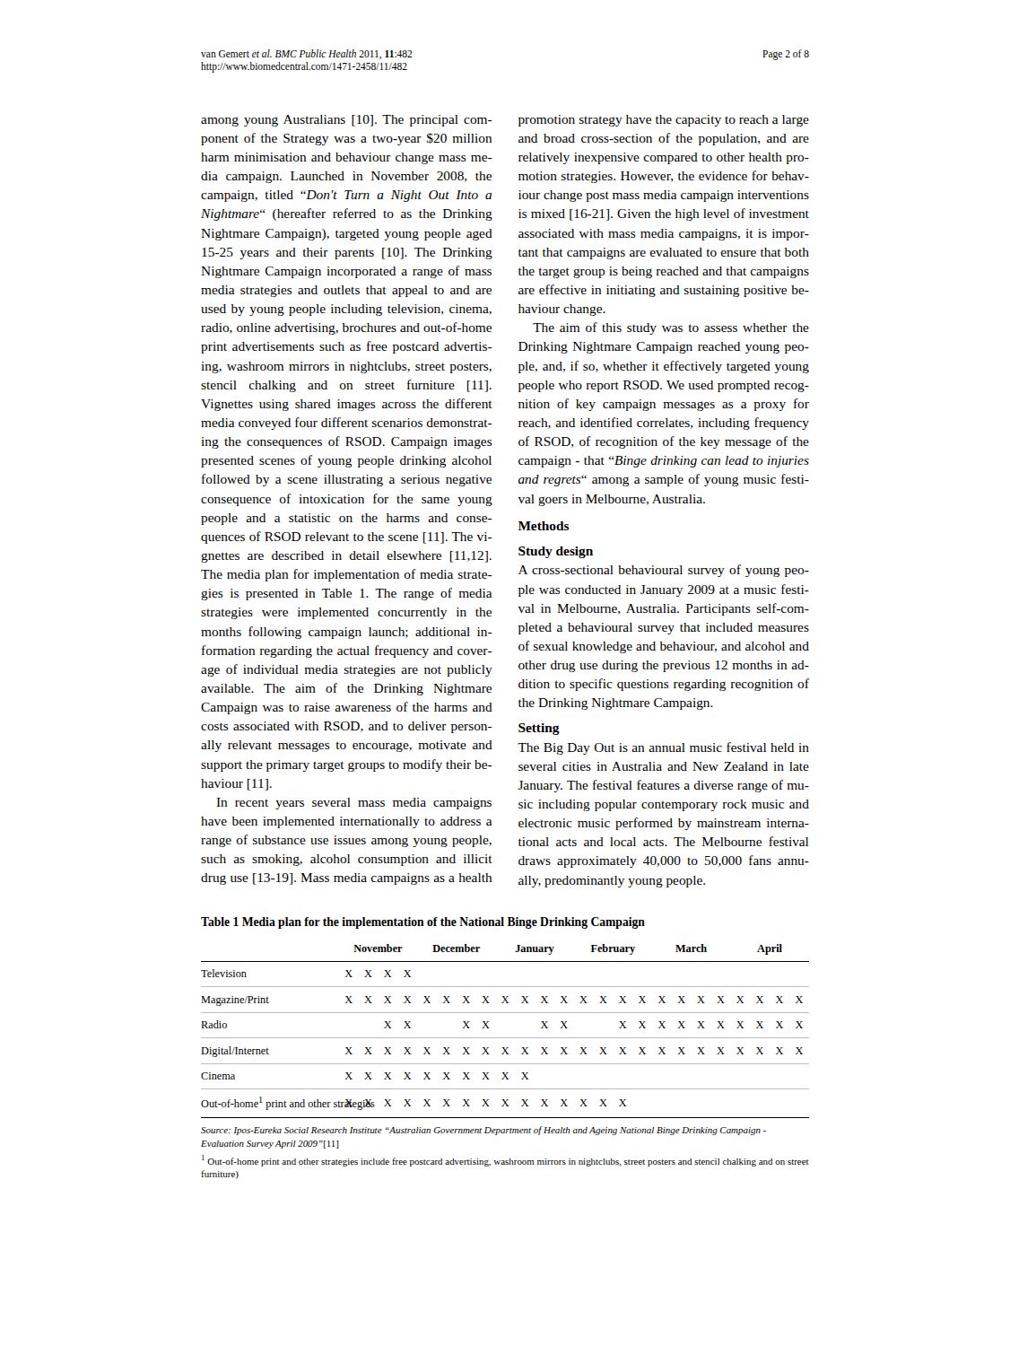van Gemert et al. BMC Public Health 2011, 11:482
http://www.biomedcentral.com/1471-2458/11/482
Page 2 of 8
among young Australians [10]. The principal component of the Strategy was a two-year $20 million harm minimisation and behaviour change mass media campaign. Launched in November 2008, the campaign, titled “Don't Turn a Night Out Into a Nightmare“ (hereafter referred to as the Drinking Nightmare Campaign), targeted young people aged 15-25 years and their parents [10]. The Drinking Nightmare Campaign incorporated a range of mass media strategies and outlets that appeal to and are used by young people including television, cinema, radio, online advertising, brochures and out-of-home print advertisements such as free postcard advertising, washroom mirrors in nightclubs, street posters, stencil chalking and on street furniture [11]. Vignettes using shared images across the different media conveyed four different scenarios demonstrating the consequences of RSOD. Campaign images presented scenes of young people drinking alcohol followed by a scene illustrating a serious negative consequence of intoxication for the same young people and a statistic on the harms and consequences of RSOD relevant to the scene [11]. The vignettes are described in detail elsewhere [11,12]. The media plan for implementation of media strategies is presented in Table 1. The range of media strategies were implemented concurrently in the months following campaign launch; additional information regarding the actual frequency and coverage of individual media strategies are not publicly available. The aim of the Drinking Nightmare Campaign was to raise awareness of the harms and costs associated with RSOD, and to deliver personally relevant messages to encourage, motivate and support the primary target groups to modify their behaviour [11].
In recent years several mass media campaigns have been implemented internationally to address a range of substance use issues among young people, such as smoking, alcohol consumption and illicit drug use [13-19]. Mass media campaigns as a health promotion strategy have the capacity to reach a large and broad cross-section of the population, and are relatively inexpensive compared to other health promotion strategies. However, the evidence for behaviour change post mass media campaign interventions is mixed [16-21]. Given the high level of investment associated with mass media campaigns, it is important that campaigns are evaluated to ensure that both the target group is being reached and that campaigns are effective in initiating and sustaining positive behaviour change.
The aim of this study was to assess whether the Drinking Nightmare Campaign reached young people, and, if so, whether it effectively targeted young people who report RSOD. We used prompted recognition of key campaign messages as a proxy for reach, and identified correlates, including frequency of RSOD, of recognition of the key message of the campaign - that “Binge drinking can lead to injuries and regrets“ among a sample of young music festival goers in Melbourne, Australia.
Methods
Study design
A cross-sectional behavioural survey of young people was conducted in January 2009 at a music festival in Melbourne, Australia. Participants self-completed a behavioural survey that included measures of sexual knowledge and behaviour, and alcohol and other drug use during the previous 12 months in addition to specific questions regarding recognition of the Drinking Nightmare Campaign.
Setting
The Big Day Out is an annual music festival held in several cities in Australia and New Zealand in late January. The festival features a diverse range of music including popular contemporary rock music and electronic music performed by mainstream international acts and local acts. The Melbourne festival draws approximately 40,000 to 50,000 fans annually, predominantly young people.
Table 1 Media plan for the implementation of the National Binge Drinking Campaign
| | November | December | January | February | March | April |
| --- | --- | --- | --- | --- | --- | --- |
| Television | X | X | X | X | | | | | | | | | | | | | | | | | | | | |
| Magazine/Print | X | X | X | X | X | X | X | X | X | X | X | X | X | X | X | X | X | X | X | X | X | X | X | X |
| Radio | | | X | X | | | X | X | | | X | X | | | X | X | X | X | X | X | X | X | X | X |
| Digital/Internet | X | X | X | X | X | X | X | X | X | X | X | X | X | X | X | X | X | X | X | X | X | X | X | X |
| Cinema | X | X | X | X | X | X | X | X | X | X | | | | | | | | | | | | | | |
| Out-of-home 1 print and other strategies | X | X | X | X | X | X | X | X | X | X | X | X | X | X | X | | | | | | | | | |
Source: Ipos-Eureka Social Research Institute “Australian Government Department of Health and Ageing National Binge Drinking Campaign - Evaluation Survey April 2009”[11]
1 Out-of-home print and other strategies include free postcard advertising, washroom mirrors in nightclubs, street posters and stencil chalking and on street furniture)